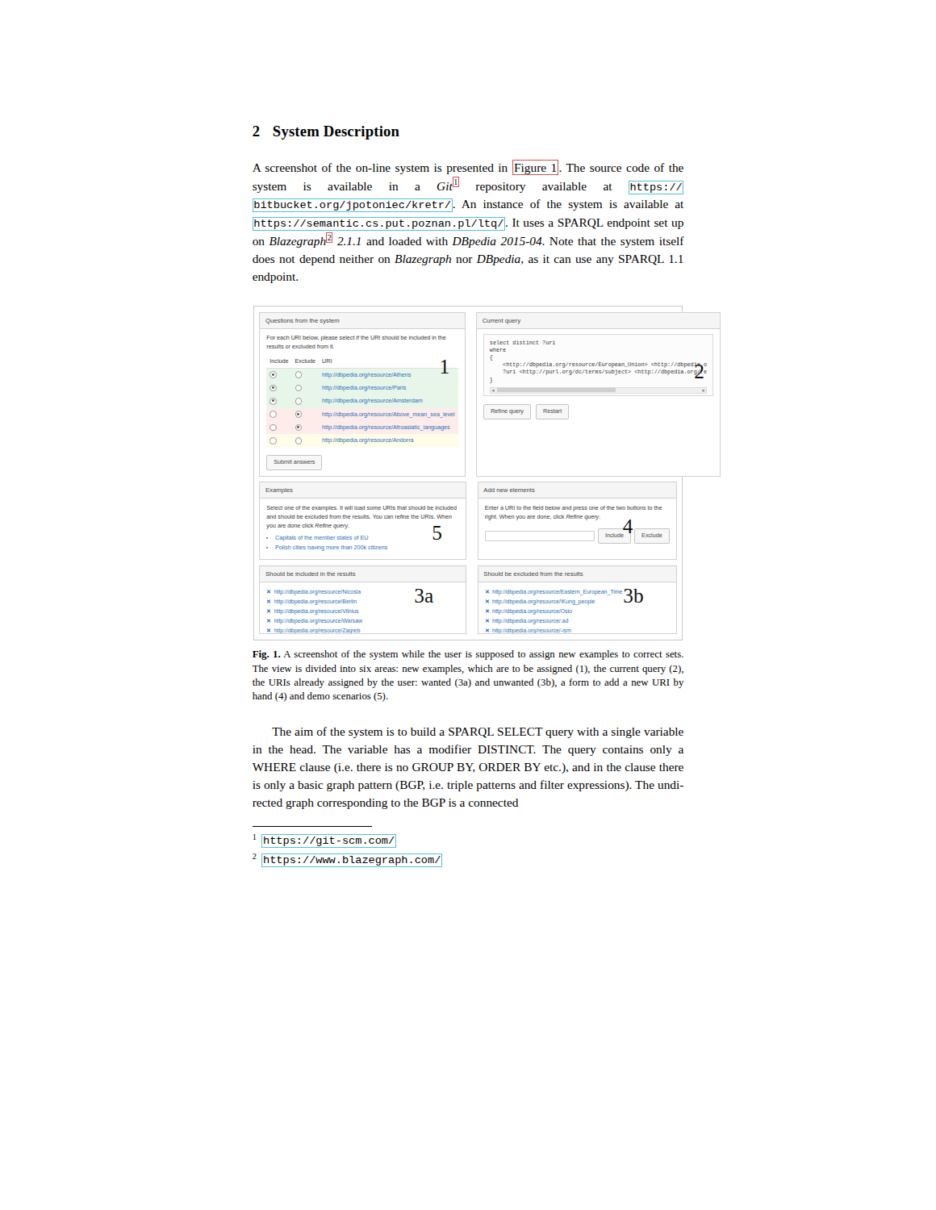2 System Description
A screenshot of the on-line system is presented in Figure 1. The source code of the system is available in a Git 1 repository available at https:// bitbucket.org/jpotoniec/kretr/. An instance of the system is available at https://semantic.cs.put.poznan.pl/ltq/. It uses a SPARQL endpoint set up on Blazegraph 2 2.1.1 and loaded with DBpedia 2015-04. Note that the system itself does not depend neither on Blazegraph nor DBpedia, as it can use any SPARQL 1.1 endpoint.
Questions from the system
For each URI below, please select if the URI should be included in the results or excluded from it.
1
| Include | Exclude | URI |
| --- | --- | --- |
| | | http://dbpedia.org/resource/Athens |
| | | http://dbpedia.org/resource/Paris |
| | | http://dbpedia.org/resource/Amsterdam |
| | | http://dbpedia.org/resource/Above_mean_sea_level |
| | | http://dbpedia.org/resource/Afroasiatic_languages |
| | | http://dbpedia.org/resource/Andorra |
Submit answers
Current query
2
select distinct ?uri
where
{
<http://dbpedia.org/resource/European_Union> <http://dbpedia.o
?uri <http://purl.org/dc/terms/subject> <http://dbpedia.org/re
}
◄ ►
Refine query Restart
Examples
5
Select one of the examples. It will load some URIs that should be included and should be excluded from the results. You can refine the URIs. When you are done click Refine query.
Capitals of the member states of EU
Polish cities having more than 200k citizens
Add new elements
4
Enter a URI to the field below and press one of the two buttons to the right. When you are done, click Refine query.
Include Exclude
Should be included in the results
3a
✕http://dbpedia.org/resource/Nicosia
✕http://dbpedia.org/resource/Berlin
✕http://dbpedia.org/resource/Vilnius
✕http://dbpedia.org/resource/Warsaw
✕http://dbpedia.org/resource/Zagreb
Should be excluded from the results
3b
✕http://dbpedia.org/resource/Eastern_European_Time
✕http://dbpedia.org/resource/!Kung_people
✕http://dbpedia.org/resource/Oslo
✕http://dbpedia.org/resource/.ad
✕http://dbpedia.org/resource/-ism
Fig. 1. A screenshot of the system while the user is supposed to assign new examples to correct sets. The view is divided into six areas: new examples, which are to be assigned (1), the current query (2), the URIs already assigned by the user: wanted (3a) and unwanted (3b), a form to add a new URI by hand (4) and demo scenarios (5).
The aim of the system is to build a SPARQL SELECT query with a single variable in the head. The variable has a modifier DISTINCT. The query contains only a WHERE clause (i.e. there is no GROUP BY, ORDER BY etc.), and in the clause there is only a basic graph pattern (BGP, i.e. triple patterns and filter expressions). The undirected graph corresponding to the BGP is a connected
1 https://git-scm.com/
2 https://www.blazegraph.com/